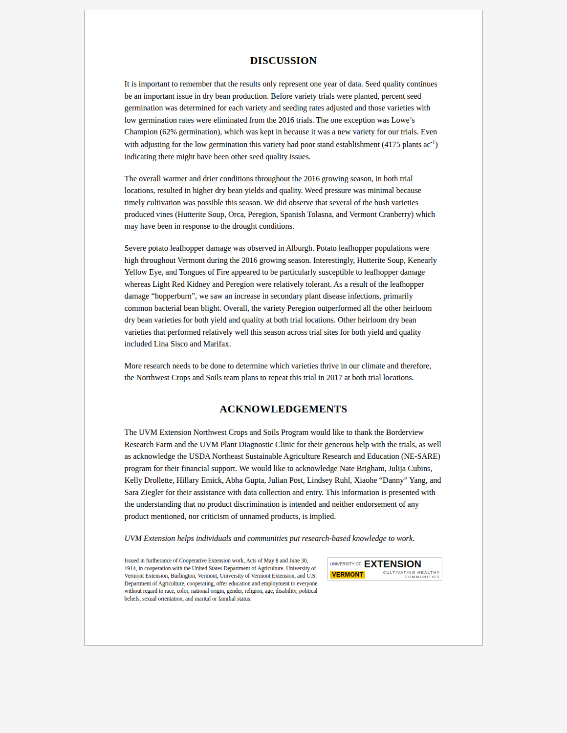DISCUSSION
It is important to remember that the results only represent one year of data. Seed quality continues be an important issue in dry bean production. Before variety trials were planted, percent seed germination was determined for each variety and seeding rates adjusted and those varieties with low germination rates were eliminated from the 2016 trials. The one exception was Lowe’s Champion (62% germination), which was kept in because it was a new variety for our trials. Even with adjusting for the low germination this variety had poor stand establishment (4175 plants ac-1) indicating there might have been other seed quality issues.
The overall warmer and drier conditions throughout the 2016 growing season, in both trial locations, resulted in higher dry bean yields and quality. Weed pressure was minimal because timely cultivation was possible this season. We did observe that several of the bush varieties produced vines (Hutterite Soup, Orca, Peregion, Spanish Tolasna, and Vermont Cranberry) which may have been in response to the drought conditions.
Severe potato leafhopper damage was observed in Alburgh. Potato leafhopper populations were high throughout Vermont during the 2016 growing season. Interestingly, Hutterite Soup, Kenearly Yellow Eye, and Tongues of Fire appeared to be particularly susceptible to leafhopper damage whereas Light Red Kidney and Peregion were relatively tolerant. As a result of the leafhopper damage “hopperburn”, we saw an increase in secondary plant disease infections, primarily common bacterial bean blight. Overall, the variety Peregion outperformed all the other heirloom dry bean varieties for both yield and quality at both trial locations. Other heirloom dry bean varieties that performed relatively well this season across trial sites for both yield and quality included Lina Sisco and Marifax.
More research needs to be done to determine which varieties thrive in our climate and therefore, the Northwest Crops and Soils team plans to repeat this trial in 2017 at both trial locations.
ACKNOWLEDGEMENTS
The UVM Extension Northwest Crops and Soils Program would like to thank the Borderview Research Farm and the UVM Plant Diagnostic Clinic for their generous help with the trials, as well as acknowledge the USDA Northeast Sustainable Agriculture Research and Education (NE-SARE) program for their financial support. We would like to acknowledge Nate Brigham, Julija Cubins, Kelly Drollette, Hillary Emick, Abha Gupta, Julian Post, Lindsey Ruhl, Xiaohe “Danny” Yang, and Sara Ziegler for their assistance with data collection and entry. This information is presented with the understanding that no product discrimination is intended and neither endorsement of any product mentioned, nor criticism of unnamed products, is implied.
UVM Extension helps individuals and communities put research-based knowledge to work.
Issued in furtherance of Cooperative Extension work, Acts of May 8 and June 30, 1914, in cooperation with the United States Department of Agriculture. University of Vermont Extension, Burlington, Vermont, University of Vermont Extension, and U.S. Department of Agriculture, cooperating, offer education and employment to everyone without regard to race, color, national origin, gender, religion, age, disability, political beliefs, sexual orientation, and marital or familial status.
UNIVERSITY OF
EXTENSION
VERMONT
CULTIVATING HEALTHY COMMUNITIES